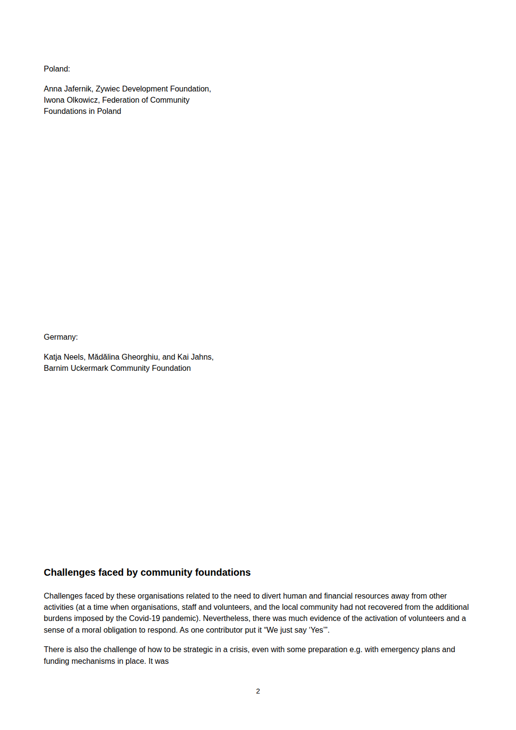Poland:
Anna Jafernik, Zywiec Development Foundation,
Iwona Olkowicz, Federation of Community Foundations in Poland
Germany:
Katja Neels, Mădălina Gheorghiu, and Kai Jahns,
Barnim Uckermark Community Foundation
Challenges faced by community foundations
Challenges faced by these organisations related to the need to divert human and financial resources away from other activities (at a time when organisations, staff and volunteers, and the local community had not recovered from the additional burdens imposed by the Covid-19 pandemic). Nevertheless, there was much evidence of the activation of volunteers and a sense of a moral obligation to respond. As one contributor put it “We just say ‘Yes’”.
There is also the challenge of how to be strategic in a crisis, even with some preparation e.g. with emergency plans and funding mechanisms in place. It was
2